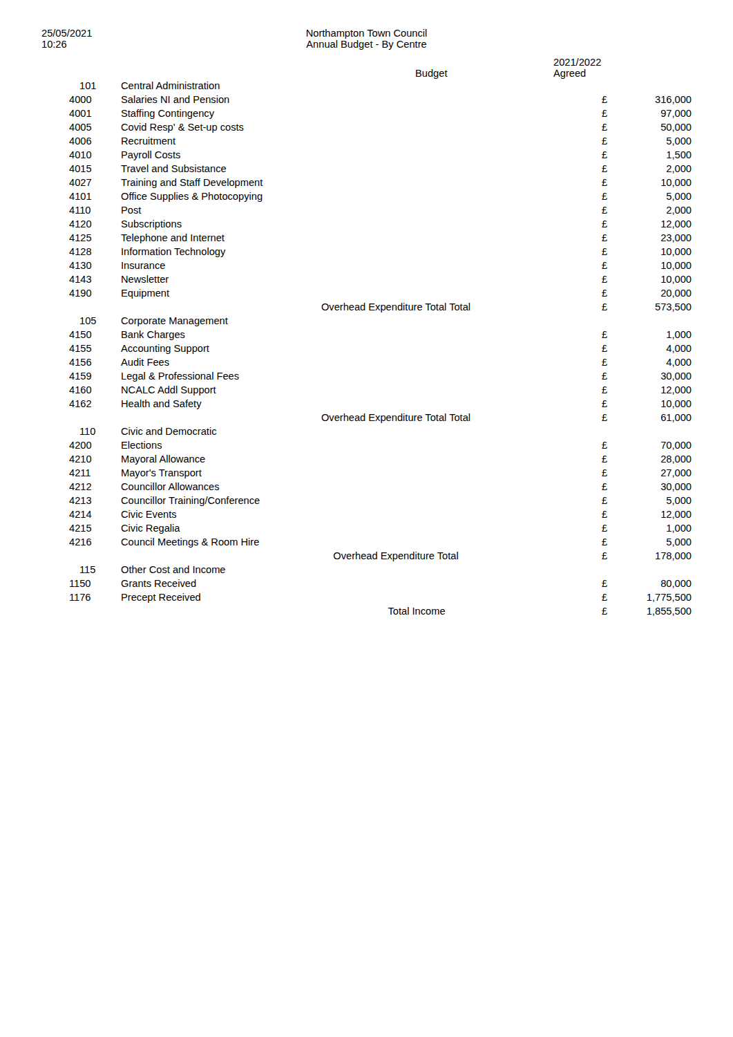25/05/2021
10:26
Northampton Town Council
Annual Budget - By Centre
2021/2022
Budget
Agreed
| 101 | Central Administration | | |
| 4000 | Salaries NI and Pension | £ | 316,000 |
| 4001 | Staffing Contingency | £ | 97,000 |
| 4005 | Covid Resp' & Set-up costs | £ | 50,000 |
| 4006 | Recruitment | £ | 5,000 |
| 4010 | Payroll Costs | £ | 1,500 |
| 4015 | Travel and Subsistance | £ | 2,000 |
| 4027 | Training and Staff Development | £ | 10,000 |
| 4101 | Office Supplies & Photocopying | £ | 5,000 |
| 4110 | Post | £ | 2,000 |
| 4120 | Subscriptions | £ | 12,000 |
| 4125 | Telephone and Internet | £ | 23,000 |
| 4128 | Information Technology | £ | 10,000 |
| 4130 | Insurance | £ | 10,000 |
| 4143 | Newsletter | £ | 10,000 |
| 4190 | Equipment | £ | 20,000 |
| | Overhead Expenditure Total Total | £ | 573,500 |
| 105 | Corporate Management | | |
| 4150 | Bank Charges | £ | 1,000 |
| 4155 | Accounting Support | £ | 4,000 |
| 4156 | Audit Fees | £ | 4,000 |
| 4159 | Legal & Professional Fees | £ | 30,000 |
| 4160 | NCALC Addl Support | £ | 12,000 |
| 4162 | Health and Safety | £ | 10,000 |
| | Overhead Expenditure Total Total | £ | 61,000 |
| 110 | Civic and Democratic | | |
| 4200 | Elections | £ | 70,000 |
| 4210 | Mayoral Allowance | £ | 28,000 |
| 4211 | Mayor's Transport | £ | 27,000 |
| 4212 | Councillor Allowances | £ | 30,000 |
| 4213 | Councillor Training/Conference | £ | 5,000 |
| 4214 | Civic Events | £ | 12,000 |
| 4215 | Civic Regalia | £ | 1,000 |
| 4216 | Council Meetings & Room Hire | £ | 5,000 |
| | Overhead Expenditure Total | £ | 178,000 |
| 115 | Other Cost and Income | | |
| 1150 | Grants Received | £ | 80,000 |
| 1176 | Precept Received | £ | 1,775,500 |
| | Total Income | £ | 1,855,500 |